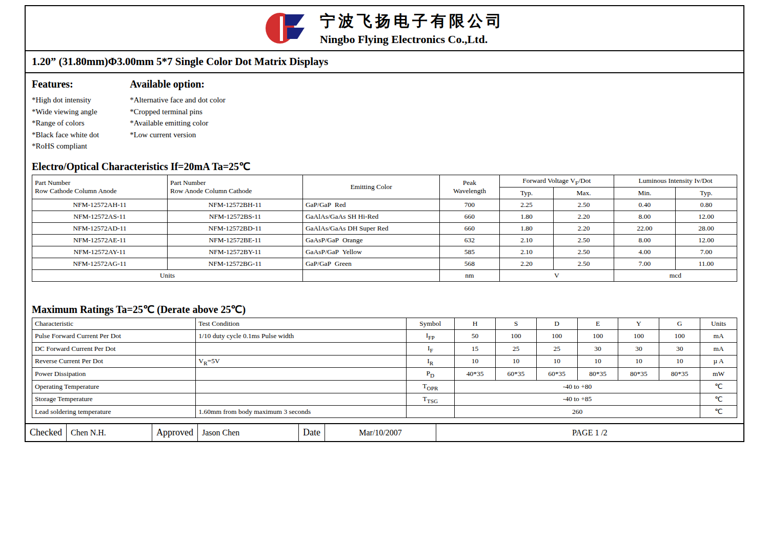宁波飞扬电子有限公司
Ningbo Flying Electronics Co.,Ltd.
1.20” (31.80mm)Φ3.00mm 5*7 Single Color Dot Matrix Displays
Features:
*High dot intensity
*Wide viewing angle
*Range of colors
*Black face white dot
*RoHS compliant
Available option:
*Alternative face and dot color
*Cropped terminal pins
*Available emitting color
*Low current version
Electro/Optical Characteristics If=20mA Ta=25℃
| Part Number Row Cathode Column Anode | Part Number Row Anode Column Cathode | Emitting Color | Peak Wavelength | Forward Voltage V F /Dot | Luminous Intensity Iv/Dot |
| --- | --- | --- | --- | --- | --- |
| Typ. | Max. | Min. | Typ. |
| NFM-12572AH-11 | NFM-12572BH-11 | GaP/GaP Red | 700 | 2.25 | 2.50 | 0.40 | 0.80 |
| NFM-12572AS-11 | NFM-12572BS-11 | GaAlAs/GaAs SH Hi-Red | 660 | 1.80 | 2.20 | 8.00 | 12.00 |
| NFM-12572AD-11 | NFM-12572BD-11 | GaAlAs/GaAs DH Super Red | 660 | 1.80 | 2.20 | 22.00 | 28.00 |
| NFM-12572AE-11 | NFM-12572BE-11 | GaAsP/GaP Orange | 632 | 2.10 | 2.50 | 8.00 | 12.00 |
| NFM-12572AY-11 | NFM-12572BY-11 | GaAsP/GaP Yellow | 585 | 2.10 | 2.50 | 4.00 | 7.00 |
| NFM-12572AG-11 | NFM-12572BG-11 | GaP/GaP Green | 568 | 2.20 | 2.50 | 7.00 | 11.00 |
| Units | | nm | V | mcd |
Maximum Ratings Ta=25℃ (Derate above 25℃)
| Characteristic | Test Condition | Symbol | H | S | D | E | Y | G | Units |
| --- | --- | --- | --- | --- | --- | --- | --- | --- | --- |
| Pulse Forward Current Per Dot | 1/10 duty cycle 0.1ms Pulse width | I FP | 50 | 100 | 100 | 100 | 100 | 100 | mA |
| DC Forward Current Per Dot | | I F | 15 | 25 | 25 | 30 | 30 | 30 | mA |
| Reverse Current Per Dot | V R =5V | I R | 10 | 10 | 10 | 10 | 10 | 10 | µ A |
| Power Dissipation | | P D | 40*35 | 60*35 | 60*35 | 80*35 | 80*35 | 80*35 | mW |
| Operating Temperature | | T OPR | -40 to +80 | ℃ |
| Storage Temperature | | T TSG | -40 to +85 | ℃ |
| Lead soldering temperature | 1.60mm from body maximum 3 seconds | | 260 | ℃ |
Checked
Chen N.H.
Approved
Jason Chen
Date
Mar/10/2007
PAGE 1 /2